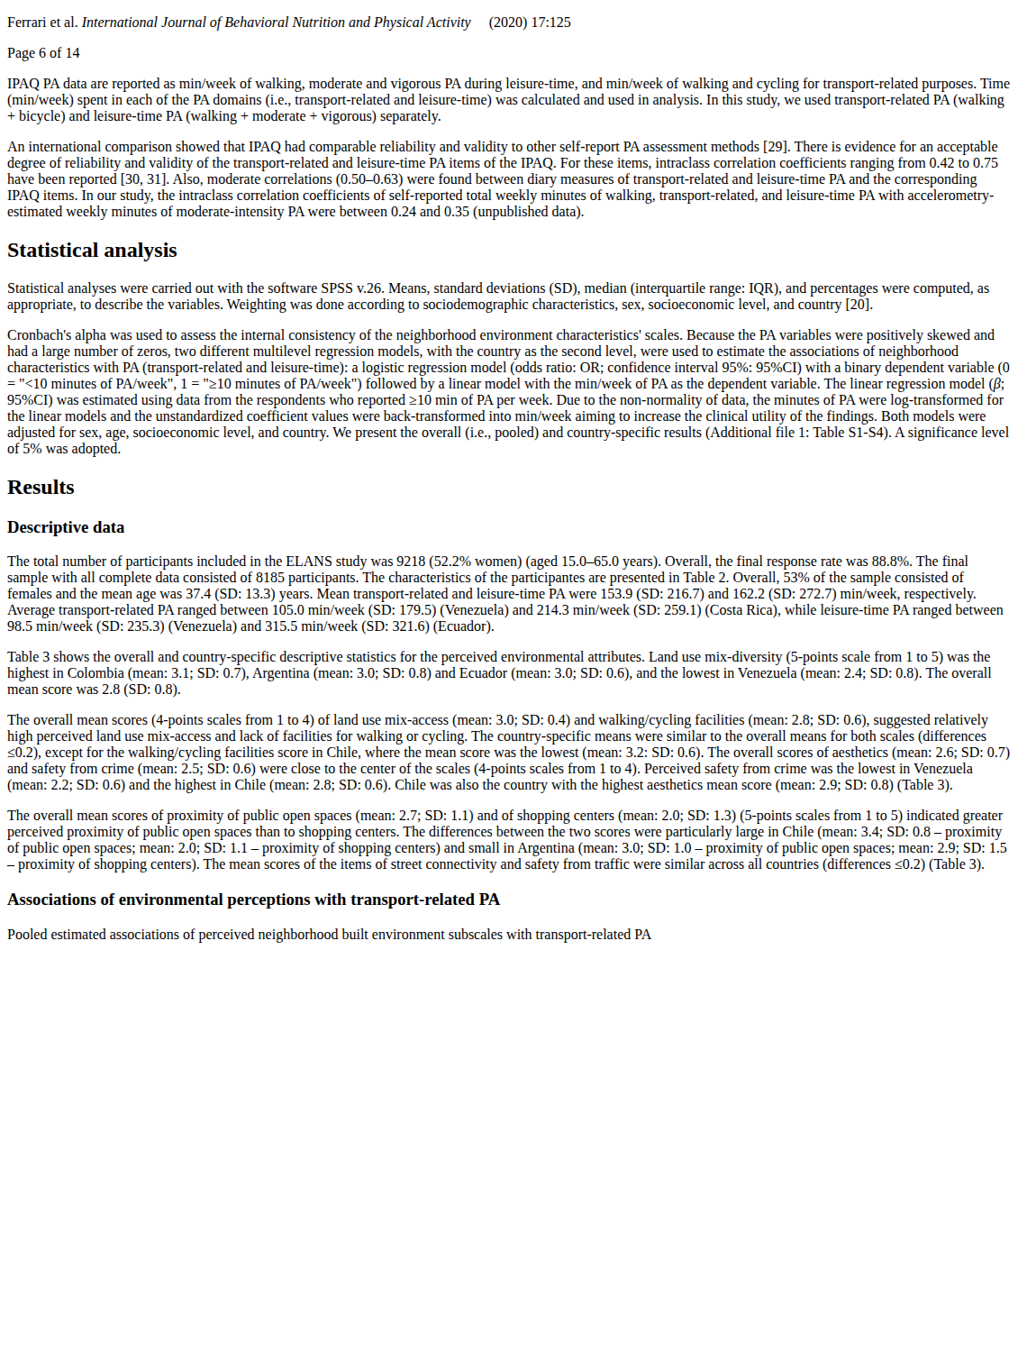Ferrari et al. International Journal of Behavioral Nutrition and Physical Activity (2020) 17:125
Page 6 of 14
IPAQ PA data are reported as min/week of walking, moderate and vigorous PA during leisure-time, and min/week of walking and cycling for transport-related purposes. Time (min/week) spent in each of the PA domains (i.e., transport-related and leisure-time) was calculated and used in analysis. In this study, we used transport-related PA (walking + bicycle) and leisure-time PA (walking + moderate + vigorous) separately.
An international comparison showed that IPAQ had comparable reliability and validity to other self-report PA assessment methods [29]. There is evidence for an acceptable degree of reliability and validity of the transport-related and leisure-time PA items of the IPAQ. For these items, intraclass correlation coefficients ranging from 0.42 to 0.75 have been reported [30, 31]. Also, moderate correlations (0.50–0.63) were found between diary measures of transport-related and leisure-time PA and the corresponding IPAQ items. In our study, the intraclass correlation coefficients of self-reported total weekly minutes of walking, transport-related, and leisure-time PA with accelerometry-estimated weekly minutes of moderate-intensity PA were between 0.24 and 0.35 (unpublished data).
Statistical analysis
Statistical analyses were carried out with the software SPSS v.26. Means, standard deviations (SD), median (interquartile range: IQR), and percentages were computed, as appropriate, to describe the variables. Weighting was done according to sociodemographic characteristics, sex, socioeconomic level, and country [20].
Cronbach's alpha was used to assess the internal consistency of the neighborhood environment characteristics' scales. Because the PA variables were positively skewed and had a large number of zeros, two different multilevel regression models, with the country as the second level, were used to estimate the associations of neighborhood characteristics with PA (transport-related and leisure-time): a logistic regression model (odds ratio: OR; confidence interval 95%: 95%CI) with a binary dependent variable (0 = "<10 minutes of PA/week", 1 = "≥10 minutes of PA/week") followed by a linear model with the min/week of PA as the dependent variable. The linear regression model (β; 95%CI) was estimated using data from the respondents who reported ≥10 min of PA per week. Due to the non-normality of data, the minutes of PA were log-transformed for the linear models and the unstandardized coefficient values were back-transformed into min/week aiming to increase the clinical utility of the findings. Both models were adjusted for sex, age, socioeconomic level, and country. We present the overall (i.e., pooled) and country-specific results (Additional file 1: Table S1-S4). A significance level of 5% was adopted.
Results
Descriptive data
The total number of participants included in the ELANS study was 9218 (52.2% women) (aged 15.0–65.0 years). Overall, the final response rate was 88.8%. The final sample with all complete data consisted of 8185 participants. The characteristics of the participantes are presented in Table 2. Overall, 53% of the sample consisted of females and the mean age was 37.4 (SD: 13.3) years. Mean transport-related and leisure-time PA were 153.9 (SD: 216.7) and 162.2 (SD: 272.7) min/week, respectively. Average transport-related PA ranged between 105.0 min/week (SD: 179.5) (Venezuela) and 214.3 min/week (SD: 259.1) (Costa Rica), while leisure-time PA ranged between 98.5 min/week (SD: 235.3) (Venezuela) and 315.5 min/week (SD: 321.6) (Ecuador).
Table 3 shows the overall and country-specific descriptive statistics for the perceived environmental attributes. Land use mix-diversity (5-points scale from 1 to 5) was the highest in Colombia (mean: 3.1; SD: 0.7), Argentina (mean: 3.0; SD: 0.8) and Ecuador (mean: 3.0; SD: 0.6), and the lowest in Venezuela (mean: 2.4; SD: 0.8). The overall mean score was 2.8 (SD: 0.8).
The overall mean scores (4-points scales from 1 to 4) of land use mix-access (mean: 3.0; SD: 0.4) and walking/cycling facilities (mean: 2.8; SD: 0.6), suggested relatively high perceived land use mix-access and lack of facilities for walking or cycling. The country-specific means were similar to the overall means for both scales (differences ≤0.2), except for the walking/cycling facilities score in Chile, where the mean score was the lowest (mean: 3.2: SD: 0.6). The overall scores of aesthetics (mean: 2.6; SD: 0.7) and safety from crime (mean: 2.5; SD: 0.6) were close to the center of the scales (4-points scales from 1 to 4). Perceived safety from crime was the lowest in Venezuela (mean: 2.2; SD: 0.6) and the highest in Chile (mean: 2.8; SD: 0.6). Chile was also the country with the highest aesthetics mean score (mean: 2.9; SD: 0.8) (Table 3).
The overall mean scores of proximity of public open spaces (mean: 2.7; SD: 1.1) and of shopping centers (mean: 2.0; SD: 1.3) (5-points scales from 1 to 5) indicated greater perceived proximity of public open spaces than to shopping centers. The differences between the two scores were particularly large in Chile (mean: 3.4; SD: 0.8 – proximity of public open spaces; mean: 2.0; SD: 1.1 – proximity of shopping centers) and small in Argentina (mean: 3.0; SD: 1.0 – proximity of public open spaces; mean: 2.9; SD: 1.5 – proximity of shopping centers). The mean scores of the items of street connectivity and safety from traffic were similar across all countries (differences ≤0.2) (Table 3).
Associations of environmental perceptions with transport-related PA
Pooled estimated associations of perceived neighborhood built environment subscales with transport-related PA